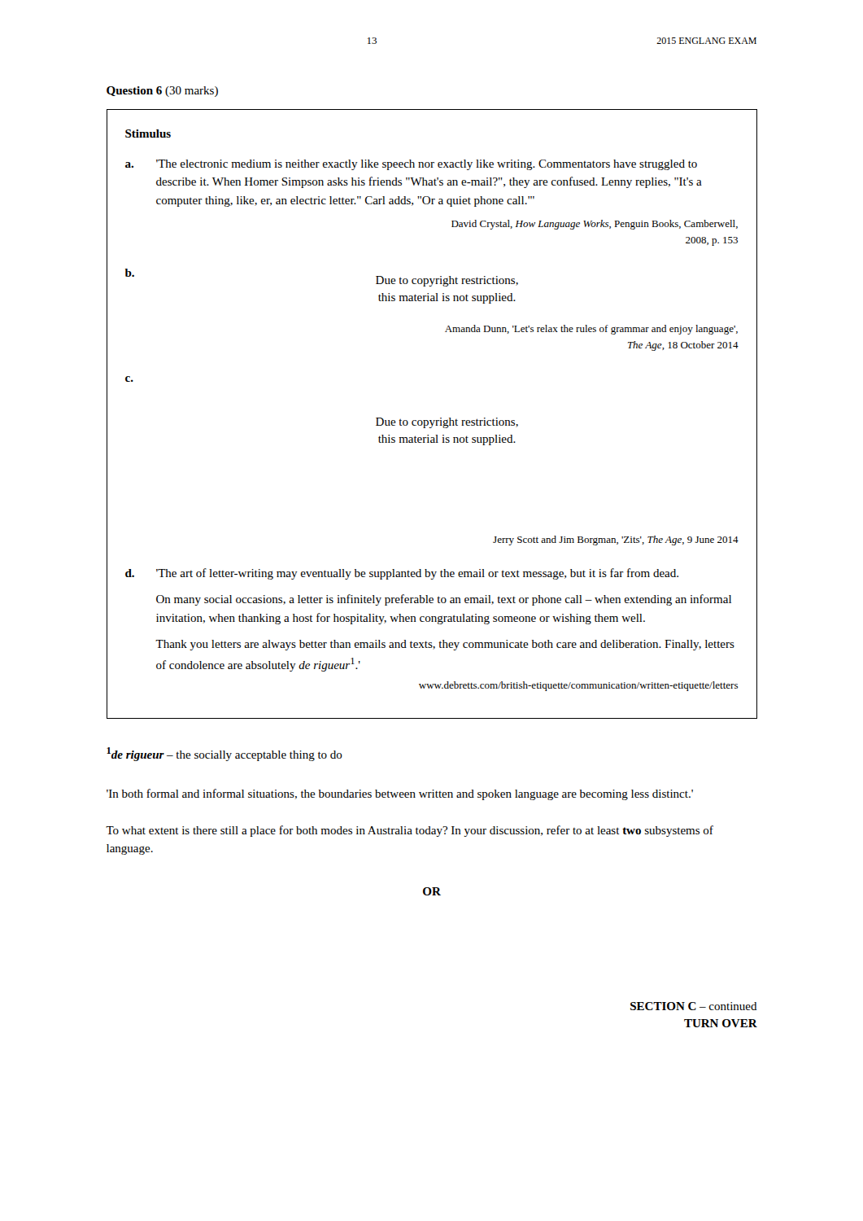13 2015 ENGLANG EXAM
Question 6 (30 marks)
Stimulus
a.
'The electronic medium is neither exactly like speech nor exactly like writing. Commentators have struggled to describe it. When Homer Simpson asks his friends "What's an e-mail?", they are confused. Lenny replies, "It's a computer thing, like, er, an electric letter." Carl adds, "Or a quiet phone call."'
David Crystal, How Language Works, Penguin Books, Camberwell,
2008, p. 153
b.
Due to copyright restrictions,
this material is not supplied.
Amanda Dunn, 'Let's relax the rules of grammar and enjoy language',
The Age, 18 October 2014
c.
Due to copyright restrictions,
this material is not supplied.
Jerry Scott and Jim Borgman, 'Zits', The Age, 9 June 2014
d.
'The art of letter-writing may eventually be supplanted by the email or text message, but it is far from dead.
On many social occasions, a letter is infinitely preferable to an email, text or phone call – when extending an informal invitation, when thanking a host for hospitality, when congratulating someone or wishing them well.
Thank you letters are always better than emails and texts, they communicate both care and deliberation. Finally, letters of condolence are absolutely de rigueur1.'
www.debretts.com/british-etiquette/communication/written-etiquette/letters
1de rigueur – the socially acceptable thing to do
'In both formal and informal situations, the boundaries between written and spoken language are becoming less distinct.'
To what extent is there still a place for both modes in Australia today? In your discussion, refer to at least two subsystems of language.
OR
SECTION C – continued
TURN OVER